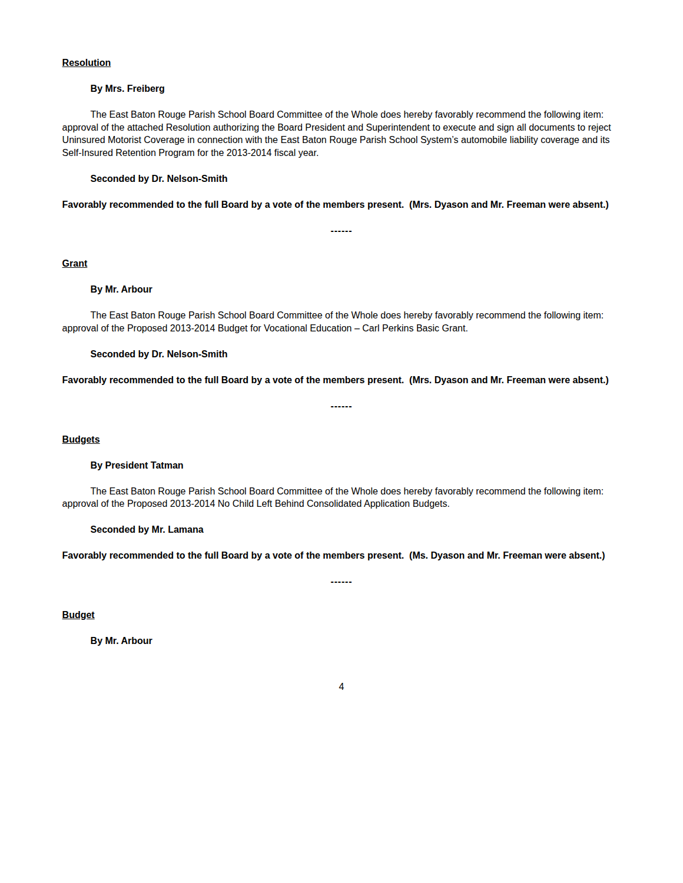Resolution
By Mrs. Freiberg
The East Baton Rouge Parish School Board Committee of the Whole does hereby favorably recommend the following item: approval of the attached Resolution authorizing the Board President and Superintendent to execute and sign all documents to reject Uninsured Motorist Coverage in connection with the East Baton Rouge Parish School System’s automobile liability coverage and its Self-Insured Retention Program for the 2013-2014 fiscal year.
Seconded by Dr. Nelson-Smith
Favorably recommended to the full Board by a vote of the members present. (Mrs. Dyason and Mr. Freeman were absent.)
------
Grant
By Mr. Arbour
The East Baton Rouge Parish School Board Committee of the Whole does hereby favorably recommend the following item: approval of the Proposed 2013-2014 Budget for Vocational Education – Carl Perkins Basic Grant.
Seconded by Dr. Nelson-Smith
Favorably recommended to the full Board by a vote of the members present. (Mrs. Dyason and Mr. Freeman were absent.)
------
Budgets
By President Tatman
The East Baton Rouge Parish School Board Committee of the Whole does hereby favorably recommend the following item: approval of the Proposed 2013-2014 No Child Left Behind Consolidated Application Budgets.
Seconded by Mr. Lamana
Favorably recommended to the full Board by a vote of the members present. (Ms. Dyason and Mr. Freeman were absent.)
------
Budget
By Mr. Arbour
4